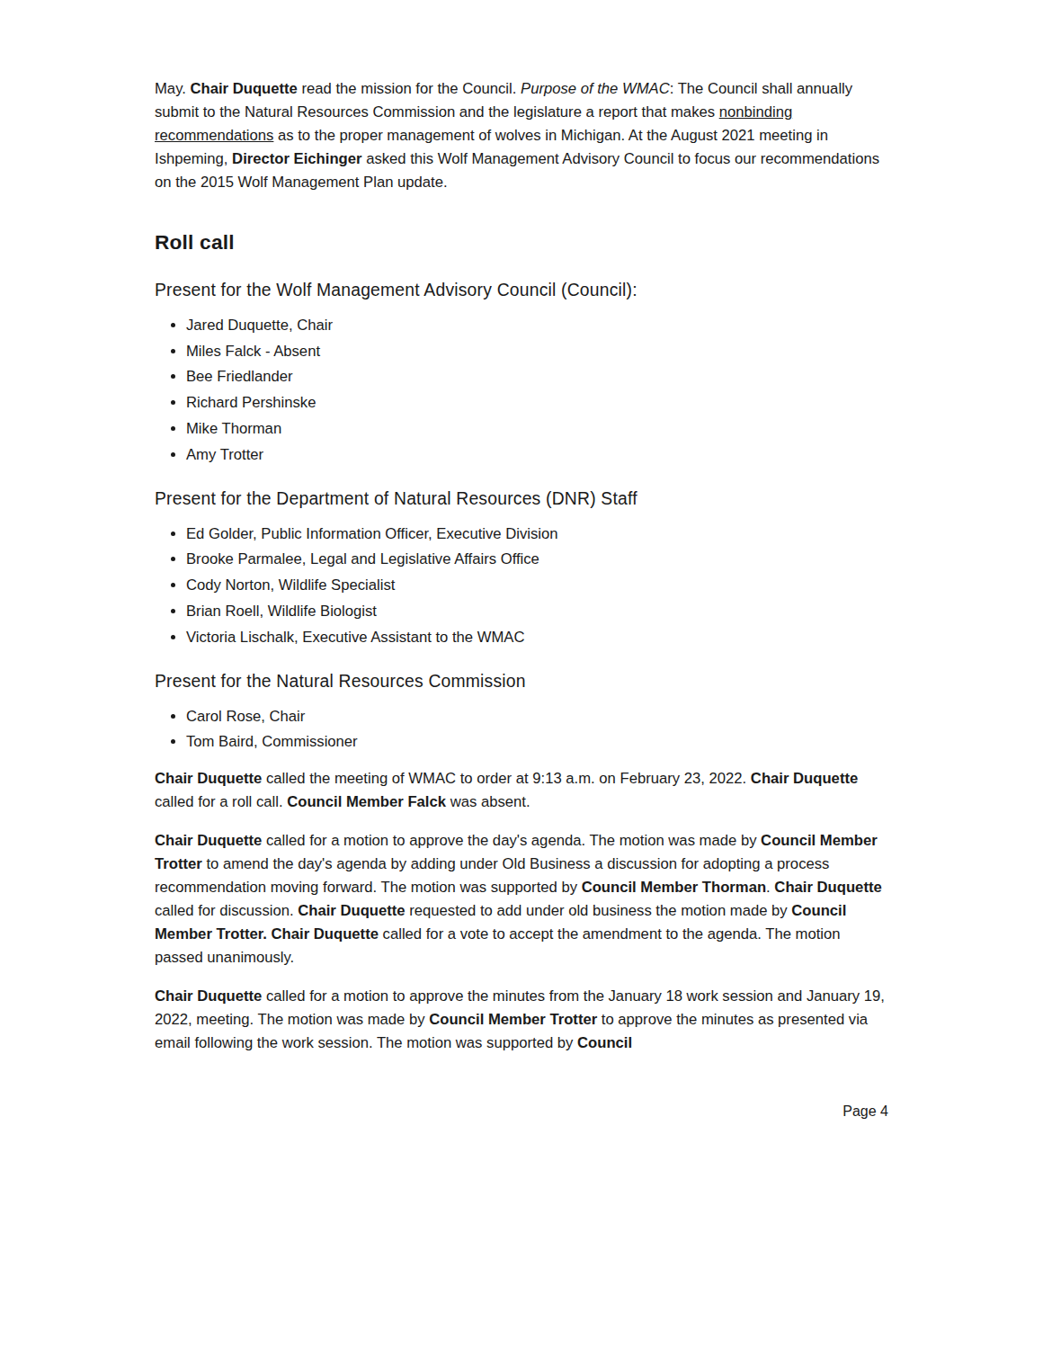May. Chair Duquette read the mission for the Council. Purpose of the WMAC: The Council shall annually submit to the Natural Resources Commission and the legislature a report that makes nonbinding recommendations as to the proper management of wolves in Michigan. At the August 2021 meeting in Ishpeming, Director Eichinger asked this Wolf Management Advisory Council to focus our recommendations on the 2015 Wolf Management Plan update.
Roll call
Present for the Wolf Management Advisory Council (Council):
Jared Duquette, Chair
Miles Falck - Absent
Bee Friedlander
Richard Pershinske
Mike Thorman
Amy Trotter
Present for the Department of Natural Resources (DNR) Staff
Ed Golder, Public Information Officer, Executive Division
Brooke Parmalee, Legal and Legislative Affairs Office
Cody Norton, Wildlife Specialist
Brian Roell, Wildlife Biologist
Victoria Lischalk, Executive Assistant to the WMAC
Present for the Natural Resources Commission
Carol Rose, Chair
Tom Baird, Commissioner
Chair Duquette called the meeting of WMAC to order at 9:13 a.m. on February 23, 2022. Chair Duquette called for a roll call. Council Member Falck was absent.
Chair Duquette called for a motion to approve the day's agenda. The motion was made by Council Member Trotter to amend the day's agenda by adding under Old Business a discussion for adopting a process recommendation moving forward. The motion was supported by Council Member Thorman. Chair Duquette called for discussion. Chair Duquette requested to add under old business the motion made by Council Member Trotter. Chair Duquette called for a vote to accept the amendment to the agenda. The motion passed unanimously.
Chair Duquette called for a motion to approve the minutes from the January 18 work session and January 19, 2022, meeting. The motion was made by Council Member Trotter to approve the minutes as presented via email following the work session. The motion was supported by Council
Page 4